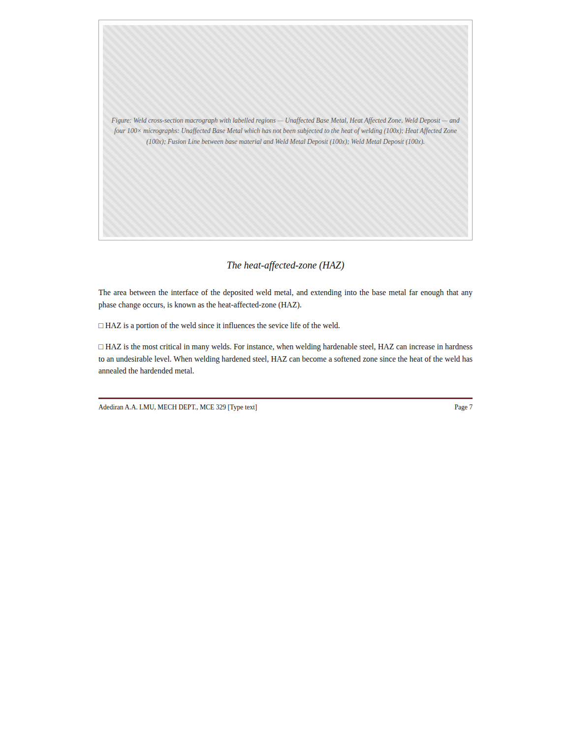Figure: Weld cross-section macrograph with labelled regions — Unaffected Base Metal, Heat Affected Zone, Weld Deposit — and four 100× micrographs: Unaffected Base Metal which has not been subjected to the heat of welding (100x); Heat Affected Zone (100x); Fusion Line between base material and Weld Metal Deposit (100x); Weld Metal Deposit (100x).
The heat-affected-zone (HAZ)
The area between the interface of the deposited weld metal, and extending into the base metal far enough that any phase change occurs, is known as the heat-affected-zone (HAZ).
HAZ is a portion of the weld since it influences the sevice life of the weld.
HAZ is the most critical in many welds. For instance, when welding hardenable steel, HAZ can increase in hardness to an undesirable level. When welding hardened steel, HAZ can become a softened zone since the heat of the weld has annealed the hardended metal.
Adediran A.A. LMU, MECH DEPT., MCE 329 [Type text] Page 7